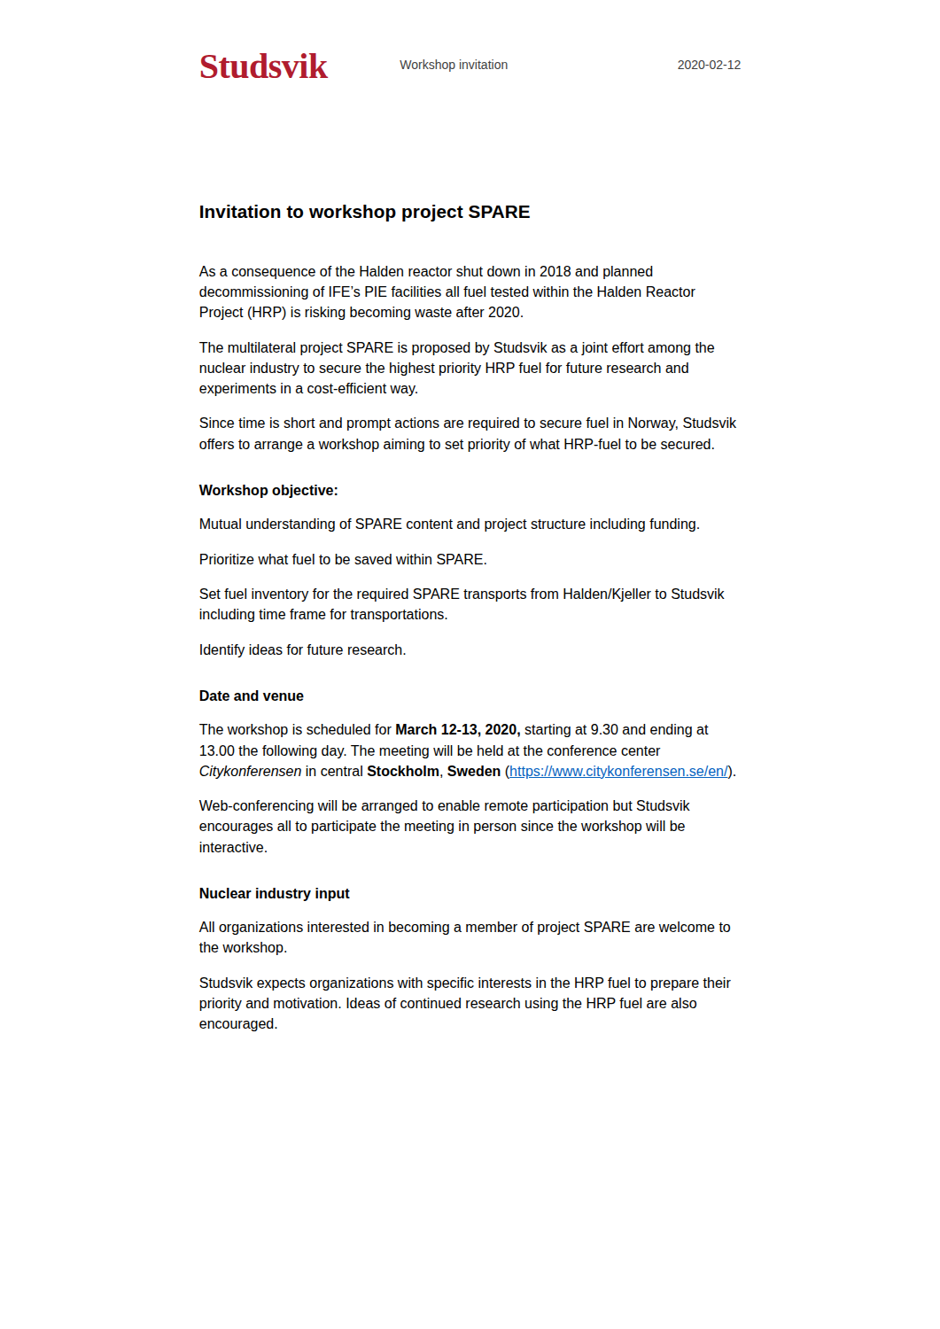Studsvik
Workshop invitation 2020-02-12
Invitation to workshop project SPARE
As a consequence of the Halden reactor shut down in 2018 and planned decommissioning of IFE’s PIE facilities all fuel tested within the Halden Reactor Project (HRP) is risking becoming waste after 2020.
The multilateral project SPARE is proposed by Studsvik as a joint effort among the nuclear industry to secure the highest priority HRP fuel for future research and experiments in a cost-efficient way.
Since time is short and prompt actions are required to secure fuel in Norway, Studsvik offers to arrange a workshop aiming to set priority of what HRP-fuel to be secured.
Workshop objective:
Mutual understanding of SPARE content and project structure including funding.
Prioritize what fuel to be saved within SPARE.
Set fuel inventory for the required SPARE transports from Halden/Kjeller to Studsvik including time frame for transportations.
Identify ideas for future research.
Date and venue
The workshop is scheduled for March 12-13, 2020, starting at 9.30 and ending at 13.00 the following day. The meeting will be held at the conference center Citykonferensen in central Stockholm, Sweden (https://www.citykonferensen.se/en/).
Web-conferencing will be arranged to enable remote participation but Studsvik encourages all to participate the meeting in person since the workshop will be interactive.
Nuclear industry input
All organizations interested in becoming a member of project SPARE are welcome to the workshop.
Studsvik expects organizations with specific interests in the HRP fuel to prepare their priority and motivation. Ideas of continued research using the HRP fuel are also encouraged.